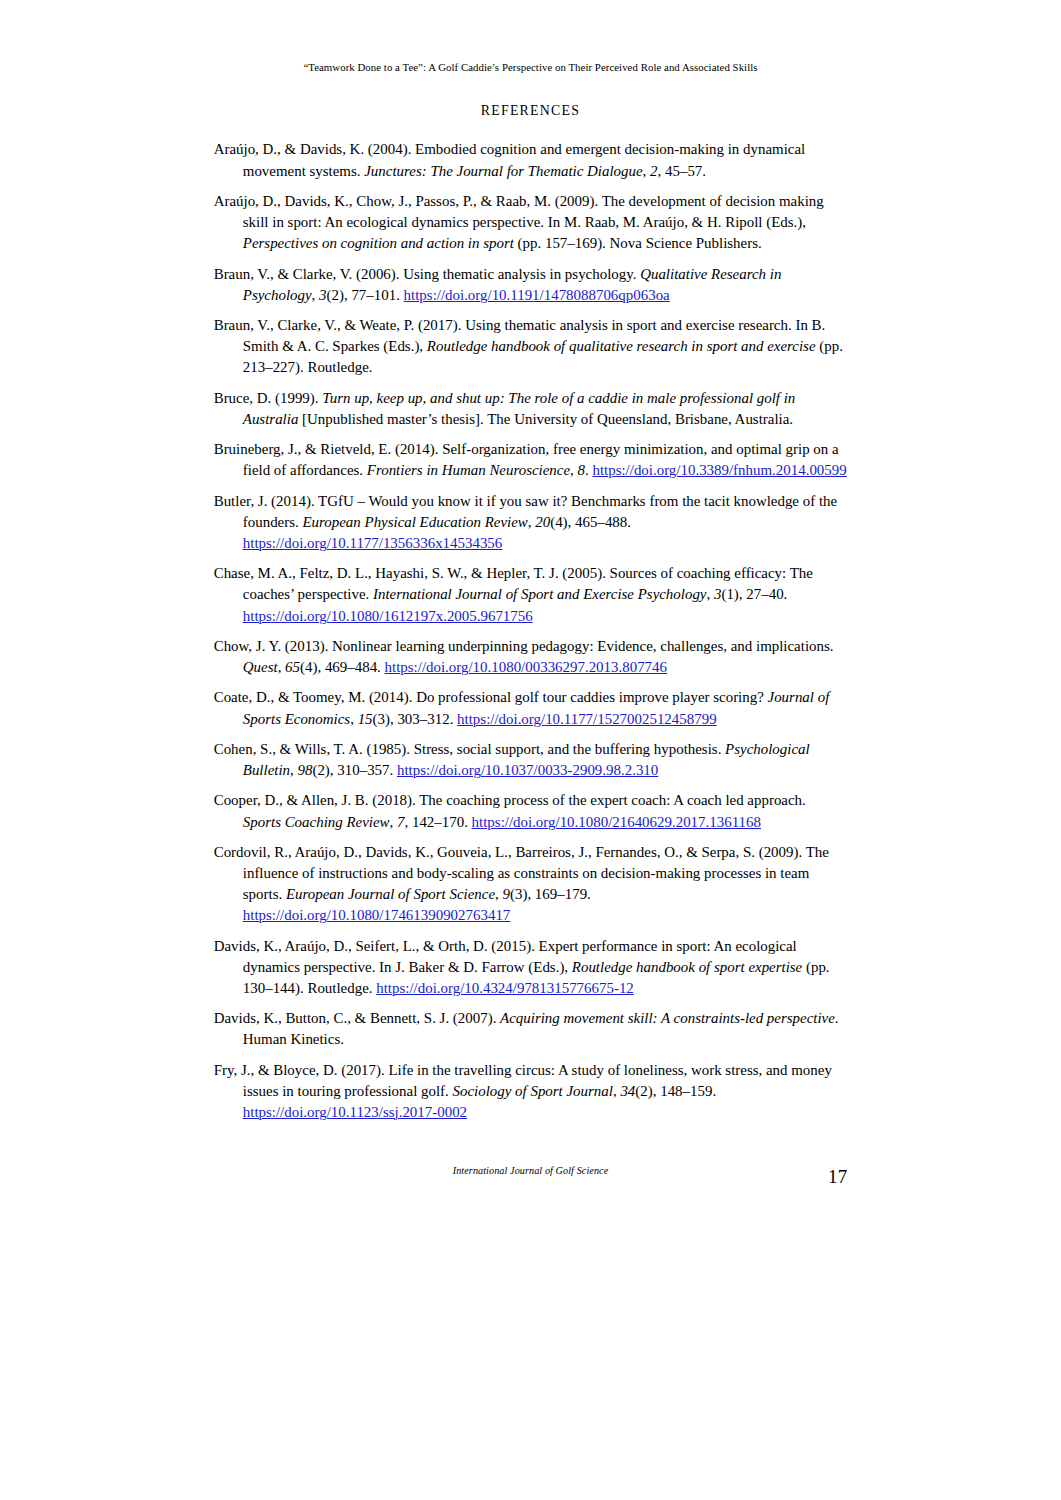“Teamwork Done to a Tee”: A Golf Caddie’s Perspective on Their Perceived Role and Associated Skills
References
Araújo, D., & Davids, K. (2004). Embodied cognition and emergent decision-making in dynamical movement systems. Junctures: The Journal for Thematic Dialogue, 2, 45–57.
Araújo, D., Davids, K., Chow, J., Passos, P., & Raab, M. (2009). The development of decision making skill in sport: An ecological dynamics perspective. In M. Raab, M. Araújo, & H. Ripoll (Eds.), Perspectives on cognition and action in sport (pp. 157–169). Nova Science Publishers.
Braun, V., & Clarke, V. (2006). Using thematic analysis in psychology. Qualitative Research in Psychology, 3(2), 77–101. https://doi.org/10.1191/1478088706qp063oa
Braun, V., Clarke, V., & Weate, P. (2017). Using thematic analysis in sport and exercise research. In B. Smith & A. C. Sparkes (Eds.), Routledge handbook of qualitative research in sport and exercise (pp. 213–227). Routledge.
Bruce, D. (1999). Turn up, keep up, and shut up: The role of a caddie in male professional golf in Australia [Unpublished master’s thesis]. The University of Queensland, Brisbane, Australia.
Bruineberg, J., & Rietveld, E. (2014). Self-organization, free energy minimization, and optimal grip on a field of affordances. Frontiers in Human Neuroscience, 8. https://doi.org/10.3389/fnhum.2014.00599
Butler, J. (2014). TGfU – Would you know it if you saw it? Benchmarks from the tacit knowledge of the founders. European Physical Education Review, 20(4), 465–488. https://doi.org/10.1177/1356336x14534356
Chase, M. A., Feltz, D. L., Hayashi, S. W., & Hepler, T. J. (2005). Sources of coaching efficacy: The coaches’ perspective. International Journal of Sport and Exercise Psychology, 3(1), 27–40. https://doi.org/10.1080/1612197x.2005.9671756
Chow, J. Y. (2013). Nonlinear learning underpinning pedagogy: Evidence, challenges, and implications. Quest, 65(4), 469–484. https://doi.org/10.1080/00336297.2013.807746
Coate, D., & Toomey, M. (2014). Do professional golf tour caddies improve player scoring? Journal of Sports Economics, 15(3), 303–312. https://doi.org/10.1177/1527002512458799
Cohen, S., & Wills, T. A. (1985). Stress, social support, and the buffering hypothesis. Psychological Bulletin, 98(2), 310–357. https://doi.org/10.1037/0033-2909.98.2.310
Cooper, D., & Allen, J. B. (2018). The coaching process of the expert coach: A coach led approach. Sports Coaching Review, 7, 142–170. https://doi.org/10.1080/21640629.2017.1361168
Cordovil, R., Araújo, D., Davids, K., Gouveia, L., Barreiros, J., Fernandes, O., & Serpa, S. (2009). The influence of instructions and body-scaling as constraints on decision-making processes in team sports. European Journal of Sport Science, 9(3), 169–179. https://doi.org/10.1080/17461390902763417
Davids, K., Araújo, D., Seifert, L., & Orth, D. (2015). Expert performance in sport: An ecological dynamics perspective. In J. Baker & D. Farrow (Eds.), Routledge handbook of sport expertise (pp. 130–144). Routledge. https://doi.org/10.4324/9781315776675-12
Davids, K., Button, C., & Bennett, S. J. (2007). Acquiring movement skill: A constraints-led perspective. Human Kinetics.
Fry, J., & Bloyce, D. (2017). Life in the travelling circus: A study of loneliness, work stress, and money issues in touring professional golf. Sociology of Sport Journal, 34(2), 148–159. https://doi.org/10.1123/ssj.2017-0002
International Journal of Golf Science 17